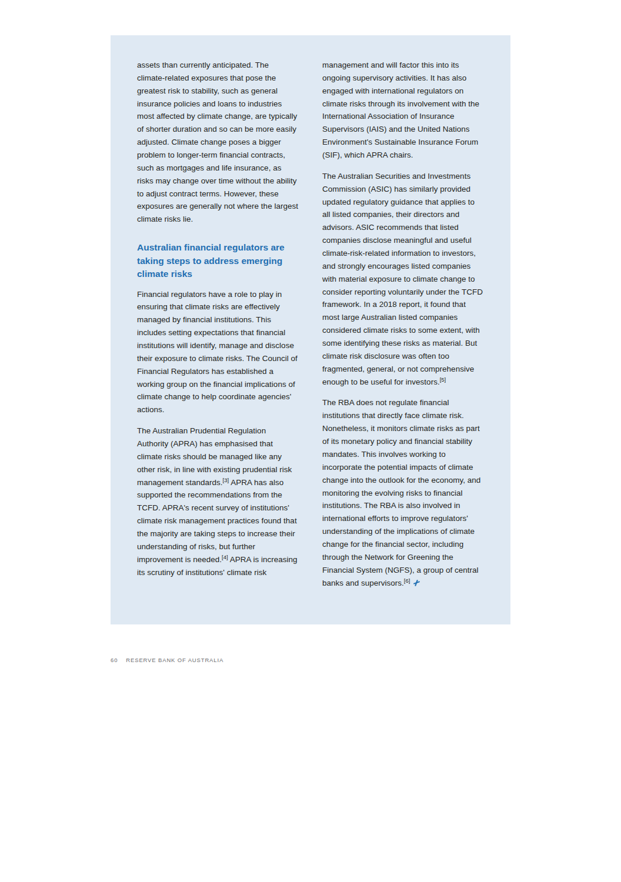assets than currently anticipated. The climate-related exposures that pose the greatest risk to stability, such as general insurance policies and loans to industries most affected by climate change, are typically of shorter duration and so can be more easily adjusted. Climate change poses a bigger problem to longer-term financial contracts, such as mortgages and life insurance, as risks may change over time without the ability to adjust contract terms. However, these exposures are generally not where the largest climate risks lie.
Australian financial regulators are taking steps to address emerging climate risks
Financial regulators have a role to play in ensuring that climate risks are effectively managed by financial institutions. This includes setting expectations that financial institutions will identify, manage and disclose their exposure to climate risks. The Council of Financial Regulators has established a working group on the financial implications of climate change to help coordinate agencies' actions.
The Australian Prudential Regulation Authority (APRA) has emphasised that climate risks should be managed like any other risk, in line with existing prudential risk management standards.[3] APRA has also supported the recommendations from the TCFD. APRA's recent survey of institutions' climate risk management practices found that the majority are taking steps to increase their understanding of risks, but further improvement is needed.[4] APRA is increasing its scrutiny of institutions' climate risk management and will factor this into its ongoing supervisory activities. It has also engaged with international regulators on climate risks through its involvement with the International Association of Insurance Supervisors (IAIS) and the United Nations Environment's Sustainable Insurance Forum (SIF), which APRA chairs.
The Australian Securities and Investments Commission (ASIC) has similarly provided updated regulatory guidance that applies to all listed companies, their directors and advisors. ASIC recommends that listed companies disclose meaningful and useful climate-risk-related information to investors, and strongly encourages listed companies with material exposure to climate change to consider reporting voluntarily under the TCFD framework. In a 2018 report, it found that most large Australian listed companies considered climate risks to some extent, with some identifying these risks as material. But climate risk disclosure was often too fragmented, general, or not comprehensive enough to be useful for investors.[5]
The RBA does not regulate financial institutions that directly face climate risk. Nonetheless, it monitors climate risks as part of its monetary policy and financial stability mandates. This involves working to incorporate the potential impacts of climate change into the outlook for the economy, and monitoring the evolving risks to financial institutions. The RBA is also involved in international efforts to improve regulators' understanding of the implications of climate change for the financial sector, including through the Network for Greening the Financial System (NGFS), a group of central banks and supervisors.[6]
60 Reserve Bank of Australia